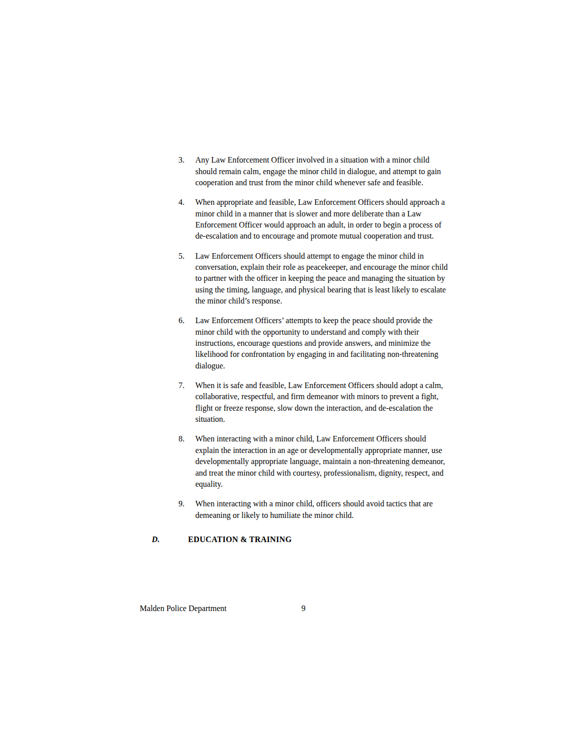3. Any Law Enforcement Officer involved in a situation with a minor child should remain calm, engage the minor child in dialogue, and attempt to gain cooperation and trust from the minor child whenever safe and feasible.
4. When appropriate and feasible, Law Enforcement Officers should approach a minor child in a manner that is slower and more deliberate than a Law Enforcement Officer would approach an adult, in order to begin a process of de-escalation and to encourage and promote mutual cooperation and trust.
5. Law Enforcement Officers should attempt to engage the minor child in conversation, explain their role as peacekeeper, and encourage the minor child to partner with the officer in keeping the peace and managing the situation by using the timing, language, and physical bearing that is least likely to escalate the minor child’s response.
6. Law Enforcement Officers’ attempts to keep the peace should provide the minor child with the opportunity to understand and comply with their instructions, encourage questions and provide answers, and minimize the likelihood for confrontation by engaging in and facilitating non-threatening dialogue.
7. When it is safe and feasible, Law Enforcement Officers should adopt a calm, collaborative, respectful, and firm demeanor with minors to prevent a fight, flight or freeze response, slow down the interaction, and de-escalation the situation.
8. When interacting with a minor child, Law Enforcement Officers should explain the interaction in an age or developmentally appropriate manner, use developmentally appropriate language, maintain a non-threatening demeanor, and treat the minor child with courtesy, professionalism, dignity, respect, and equality.
9. When interacting with a minor child, officers should avoid tactics that are demeaning or likely to humiliate the minor child.
D. EDUCATION & TRAINING
Malden Police Department 9